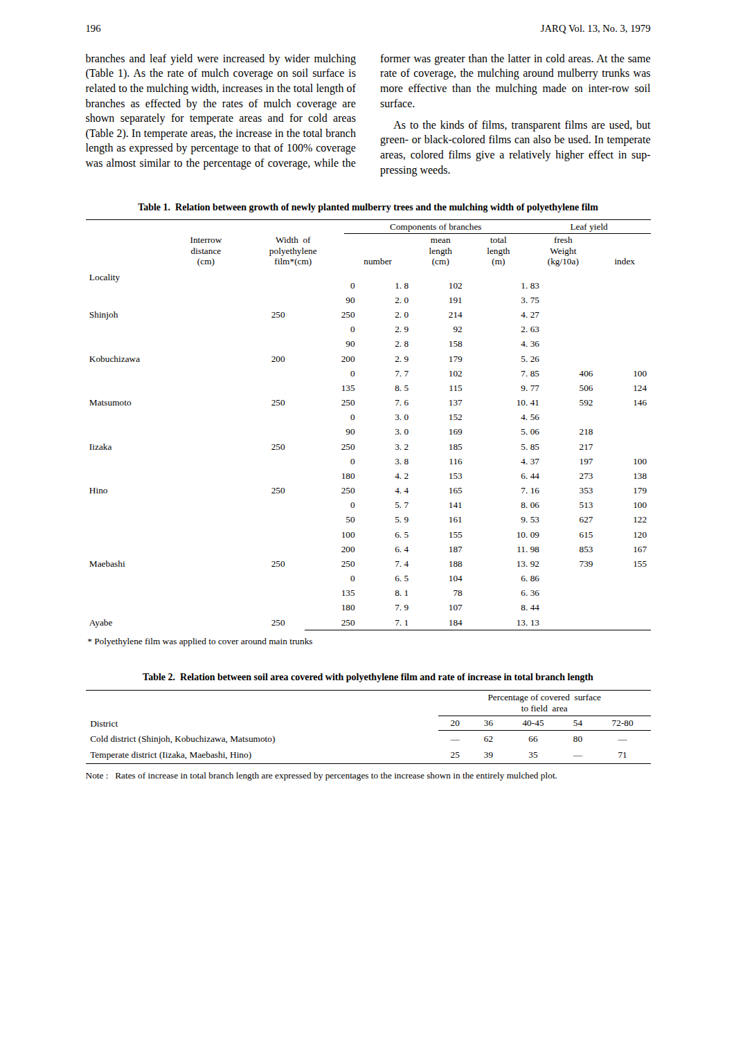196 JARQ Vol. 13, No. 3, 1979
branches and leaf yield were increased by wider mulching (Table 1). As the rate of mulch coverage on soil surface is related to the mulching width, increases in the total length of branches as effected by the rates of mulch coverage are shown separately for temperate areas and for cold areas (Table 2). In temperate areas, the increase in the total branch length as expressed by percentage to that of 100% coverage was almost similar to the percentage of coverage, while the former was greater than the latter in cold areas. At the same rate of coverage, the mulching around mulberry trunks was more effective than the mulching made on inter-row soil surface.
As to the kinds of films, transparent films are used, but green- or black-colored films can also be used. In temperate areas, colored films give a relatively higher effect in suppressing weeds.
Table 1. Relation between growth of newly planted mulberry trees and the mulching width of polyethylene film
| | Interrow distance (cm) | Width of polyethylene film*(cm) | Components of branches | Leaf yield |
| --- | --- | --- | --- | --- |
| number | mean length (cm) | total length (m) | fresh Weight (kg/10a) | index |
| Locality | |
| Shinjoh | 250 | 0 | 1. 8 | 102 | 1. 83 | | |
| 90 | 2. 0 | 191 | 3. 75 | | |
| 250 | 2. 0 | 214 | 4. 27 | | |
| Kobuchizawa | 200 | 0 | 2. 9 | 92 | 2. 63 | | |
| 90 | 2. 8 | 158 | 4. 36 | | |
| 200 | 2. 9 | 179 | 5. 26 | | |
| Matsumoto | 250 | 0 | 7. 7 | 102 | 7. 85 | 406 | 100 |
| 135 | 8. 5 | 115 | 9. 77 | 506 | 124 |
| 250 | 7. 6 | 137 | 10. 41 | 592 | 146 |
| Iizaka | 250 | 0 | 3. 0 | 152 | 4. 56 | | |
| 90 | 3. 0 | 169 | 5. 06 | 218 | |
| 250 | 3. 2 | 185 | 5. 85 | 217 | |
| Hino | 250 | 0 | 3. 8 | 116 | 4. 37 | 197 | 100 |
| 180 | 4. 2 | 153 | 6. 44 | 273 | 138 |
| 250 | 4. 4 | 165 | 7. 16 | 353 | 179 |
| Maebashi | 250 | 0 | 5. 7 | 141 | 8. 06 | 513 | 100 |
| 50 | 5. 9 | 161 | 9. 53 | 627 | 122 |
| 100 | 6. 5 | 155 | 10. 09 | 615 | 120 |
| 200 | 6. 4 | 187 | 11. 98 | 853 | 167 |
| 250 | 7. 4 | 188 | 13. 92 | 739 | 155 |
| Ayabe | 250 | 0 | 6. 5 | 104 | 6. 86 | | |
| 135 | 8. 1 | 78 | 6. 36 | | |
| 180 | 7. 9 | 107 | 8. 44 | | |
| 250 | 7. 1 | 184 | 13. 13 | | |
* Polyethylene film was applied to cover around main trunks
Table 2. Relation between soil area covered with polyethylene film and rate of increase in total branch length
| District | Percentage of covered surface to field area |
| --- | --- |
| 20 | 36 | 40-45 | 54 | 72-80 |
| Cold district (Shinjoh, Kobuchizawa, Matsumoto) | — | 62 | 66 | 80 | — |
| Temperate district (Iizaka, Maebashi, Hino) | 25 | 39 | 35 | — | 71 |
Note : Rates of increase in total branch length are expressed by percentages to the increase shown in the entirely mulched plot.